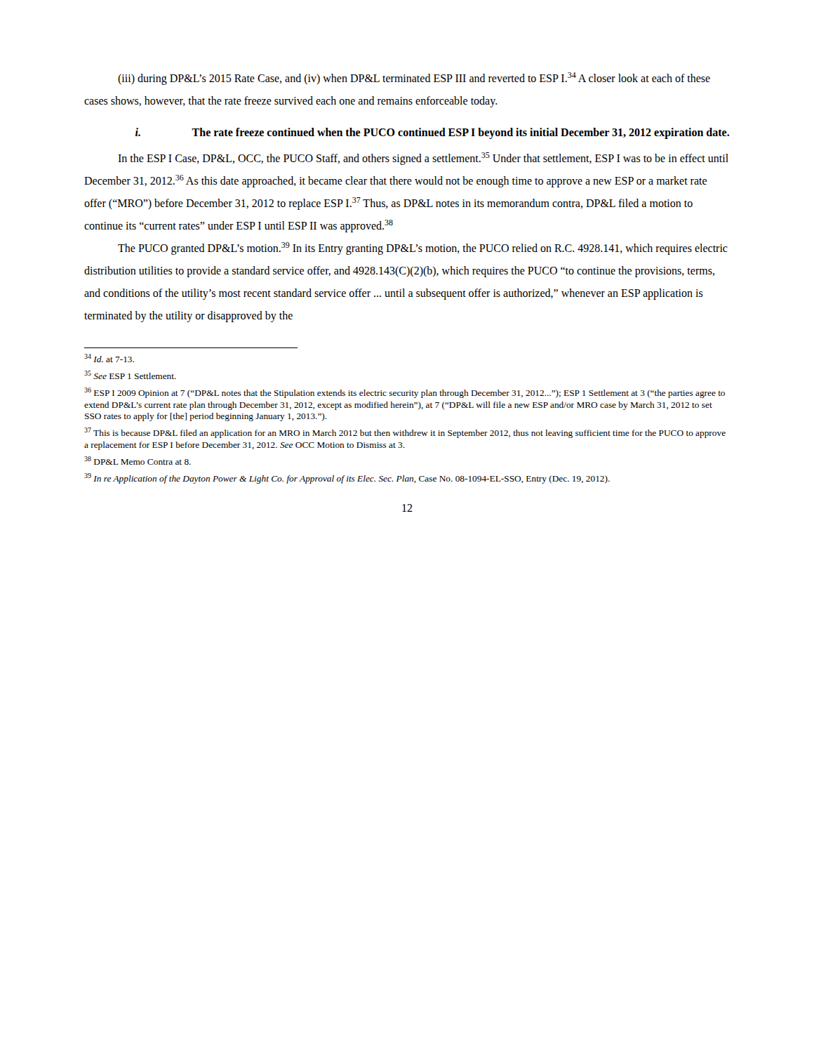(iii) during DP&L’s 2015 Rate Case, and (iv) when DP&L terminated ESP III and reverted to ESP I.34 A closer look at each of these cases shows, however, that the rate freeze survived each one and remains enforceable today.
i. The rate freeze continued when the PUCO continued ESP I beyond its initial December 31, 2012 expiration date.
In the ESP I Case, DP&L, OCC, the PUCO Staff, and others signed a settlement.35 Under that settlement, ESP I was to be in effect until December 31, 2012.36 As this date approached, it became clear that there would not be enough time to approve a new ESP or a market rate offer (“MRO”) before December 31, 2012 to replace ESP I.37 Thus, as DP&L notes in its memorandum contra, DP&L filed a motion to continue its “current rates” under ESP I until ESP II was approved.38
The PUCO granted DP&L’s motion.39 In its Entry granting DP&L’s motion, the PUCO relied on R.C. 4928.141, which requires electric distribution utilities to provide a standard service offer, and 4928.143(C)(2)(b), which requires the PUCO “to continue the provisions, terms, and conditions of the utility’s most recent standard service offer ... until a subsequent offer is authorized,” whenever an ESP application is terminated by the utility or disapproved by the
34 Id. at 7-13.
35 See ESP 1 Settlement.
36 ESP I 2009 Opinion at 7 (“DP&L notes that the Stipulation extends its electric security plan through December 31, 2012...”); ESP 1 Settlement at 3 (“the parties agree to extend DP&L’s current rate plan through December 31, 2012, except as modified herein”), at 7 (“DP&L will file a new ESP and/or MRO case by March 31, 2012 to set SSO rates to apply for [the] period beginning January 1, 2013.”).
37 This is because DP&L filed an application for an MRO in March 2012 but then withdrew it in September 2012, thus not leaving sufficient time for the PUCO to approve a replacement for ESP I before December 31, 2012. See OCC Motion to Dismiss at 3.
38 DP&L Memo Contra at 8.
39 In re Application of the Dayton Power & Light Co. for Approval of its Elec. Sec. Plan, Case No. 08-1094-EL-SSO, Entry (Dec. 19, 2012).
12